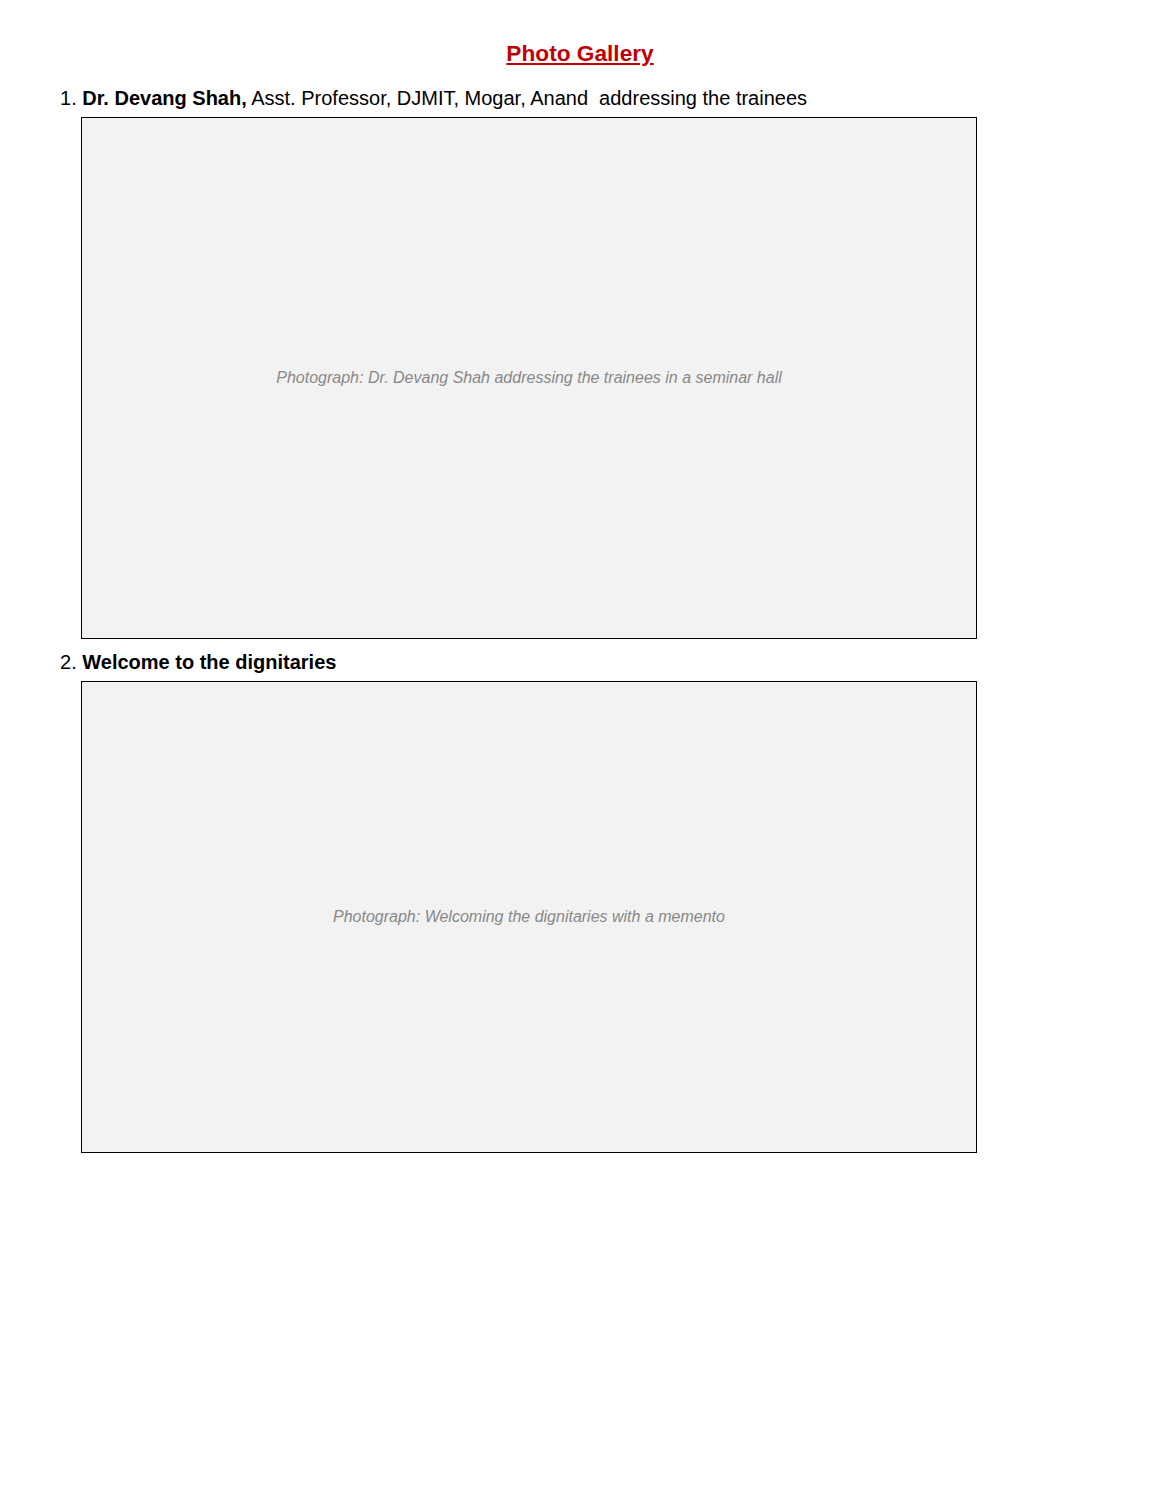Photo Gallery
Dr. Devang Shah, Asst. Professor, DJMIT, Mogar, Anand addressing the trainees
Photograph: Dr. Devang Shah addressing the trainees in a seminar hall
Welcome to the dignitaries
Photograph: Welcoming the dignitaries with a memento